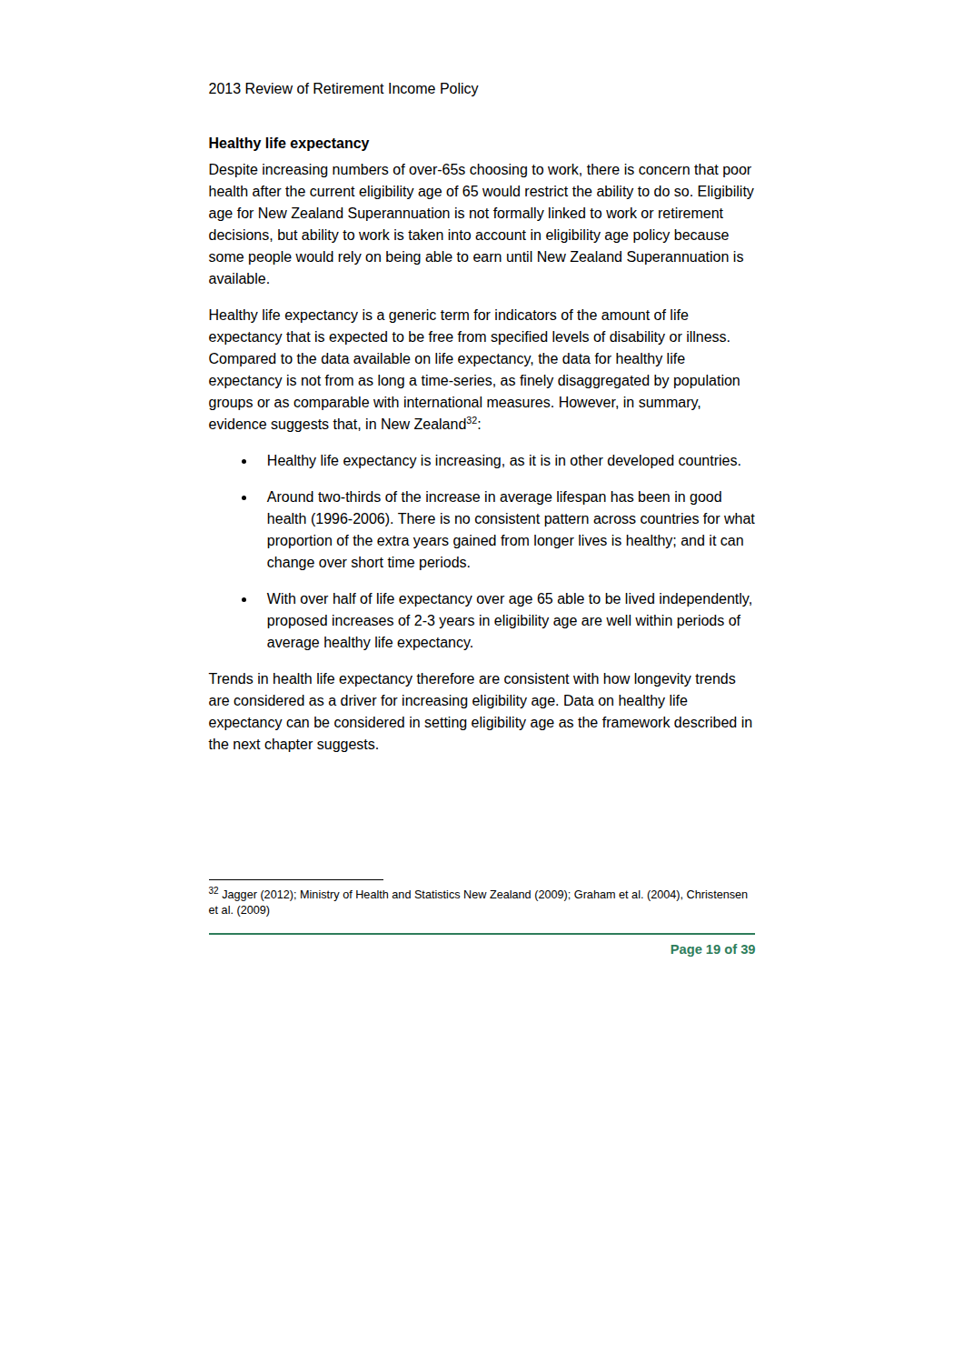2013 Review of Retirement Income Policy
Healthy life expectancy
Despite increasing numbers of over-65s choosing to work, there is concern that poor health after the current eligibility age of 65 would restrict the ability to do so. Eligibility age for New Zealand Superannuation is not formally linked to work or retirement decisions, but ability to work is taken into account in eligibility age policy because some people would rely on being able to earn until New Zealand Superannuation is available.
Healthy life expectancy is a generic term for indicators of the amount of life expectancy that is expected to be free from specified levels of disability or illness. Compared to the data available on life expectancy, the data for healthy life expectancy is not from as long a time-series, as finely disaggregated by population groups or as comparable with international measures. However, in summary, evidence suggests that, in New Zealand32:
Healthy life expectancy is increasing, as it is in other developed countries.
Around two-thirds of the increase in average lifespan has been in good health (1996-2006). There is no consistent pattern across countries for what proportion of the extra years gained from longer lives is healthy; and it can change over short time periods.
With over half of life expectancy over age 65 able to be lived independently, proposed increases of 2-3 years in eligibility age are well within periods of average healthy life expectancy.
Trends in health life expectancy therefore are consistent with how longevity trends are considered as a driver for increasing eligibility age. Data on healthy life expectancy can be considered in setting eligibility age as the framework described in the next chapter suggests.
32 Jagger (2012); Ministry of Health and Statistics New Zealand (2009); Graham et al. (2004), Christensen et al. (2009)
Page 19 of 39